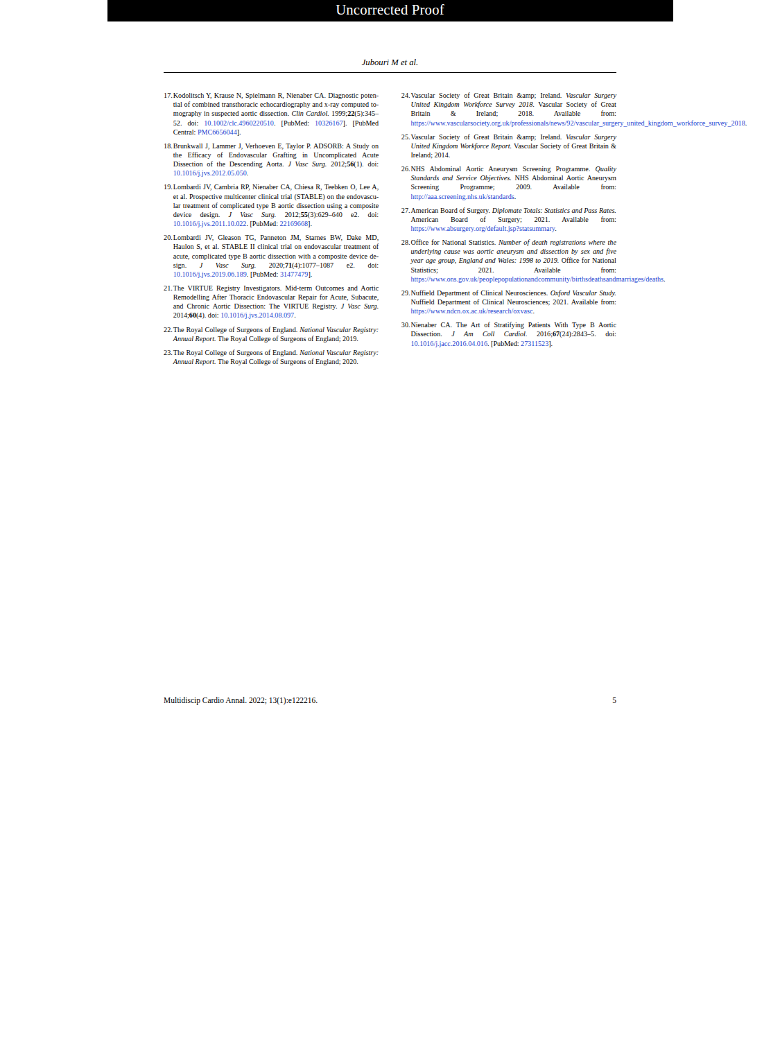Uncorrected Proof
Jubouri M et al.
Kodolitsch Y, Krause N, Spielmann R, Nienaber CA. Diagnostic potential of combined transthoracic echocardiography and x-ray computed tomography in suspected aortic dissection. Clin Cardiol. 1999;22(5):345–52. doi: 10.1002/clc.4960220510. [PubMed: 10326167]. [PubMed Central: PMC6656044].
Brunkwall J, Lammer J, Verhoeven E, Taylor P. ADSORB: A Study on the Efficacy of Endovascular Grafting in Uncomplicated Acute Dissection of the Descending Aorta. J Vasc Surg. 2012;56(1). doi: 10.1016/j.jvs.2012.05.050.
Lombardi JV, Cambria RP, Nienaber CA, Chiesa R, Teebken O, Lee A, et al. Prospective multicenter clinical trial (STABLE) on the endovascular treatment of complicated type B aortic dissection using a composite device design. J Vasc Surg. 2012;55(3):629–640 e2. doi: 10.1016/j.jvs.2011.10.022. [PubMed: 22169668].
Lombardi JV, Gleason TG, Panneton JM, Starnes BW, Dake MD, Haulon S, et al. STABLE II clinical trial on endovascular treatment of acute, complicated type B aortic dissection with a composite device design. J Vasc Surg. 2020;71(4):1077–1087 e2. doi: 10.1016/j.jvs.2019.06.189. [PubMed: 31477479].
The VIRTUE Registry Investigators. Mid-term Outcomes and Aortic Remodelling After Thoracic Endovascular Repair for Acute, Subacute, and Chronic Aortic Dissection: The VIRTUE Registry. J Vasc Surg. 2014;60(4). doi: 10.1016/j.jvs.2014.08.097.
The Royal College of Surgeons of England. National Vascular Registry: Annual Report. The Royal College of Surgeons of England; 2019.
The Royal College of Surgeons of England. National Vascular Registry: Annual Report. The Royal College of Surgeons of England; 2020.
Vascular Society of Great Britain &amp; Ireland. Vascular Surgery United Kingdom Workforce Survey 2018. Vascular Society of Great Britain & Ireland; 2018. Available from: https://www.vascularsociety.org.uk/professionals/news/92/vascular_surgery_united_kingdom_workforce_survey_2018.
Vascular Society of Great Britain &amp; Ireland. Vascular Surgery United Kingdom Workforce Report. Vascular Society of Great Britain & Ireland; 2014.
NHS Abdominal Aortic Aneurysm Screening Programme. Quality Standards and Service Objectives. NHS Abdominal Aortic Aneurysm Screening Programme; 2009. Available from: http://aaa.screening.nhs.uk/standards.
American Board of Surgery. Diplomate Totals: Statistics and Pass Rates. American Board of Surgery; 2021. Available from: https://www.absurgery.org/default.jsp?statsummary.
Office for National Statistics. Number of death registrations where the underlying cause was aortic aneurysm and dissection by sex and five year age group, England and Wales: 1998 to 2019. Office for National Statistics; 2021. Available from: https://www.ons.gov.uk/peoplepopulationandcommunity/birthsdeathsandmarriages/deaths.
Nuffield Department of Clinical Neurosciences. Oxford Vascular Study. Nuffield Department of Clinical Neurosciences; 2021. Available from: https://www.ndcn.ox.ac.uk/research/oxvasc.
Nienaber CA. The Art of Stratifying Patients With Type B Aortic Dissection. J Am Coll Cardiol. 2016;67(24):2843–5. doi: 10.1016/j.jacc.2016.04.016. [PubMed: 27311523].
Multidiscip Cardio Annal. 2022; 13(1):e122216.
5